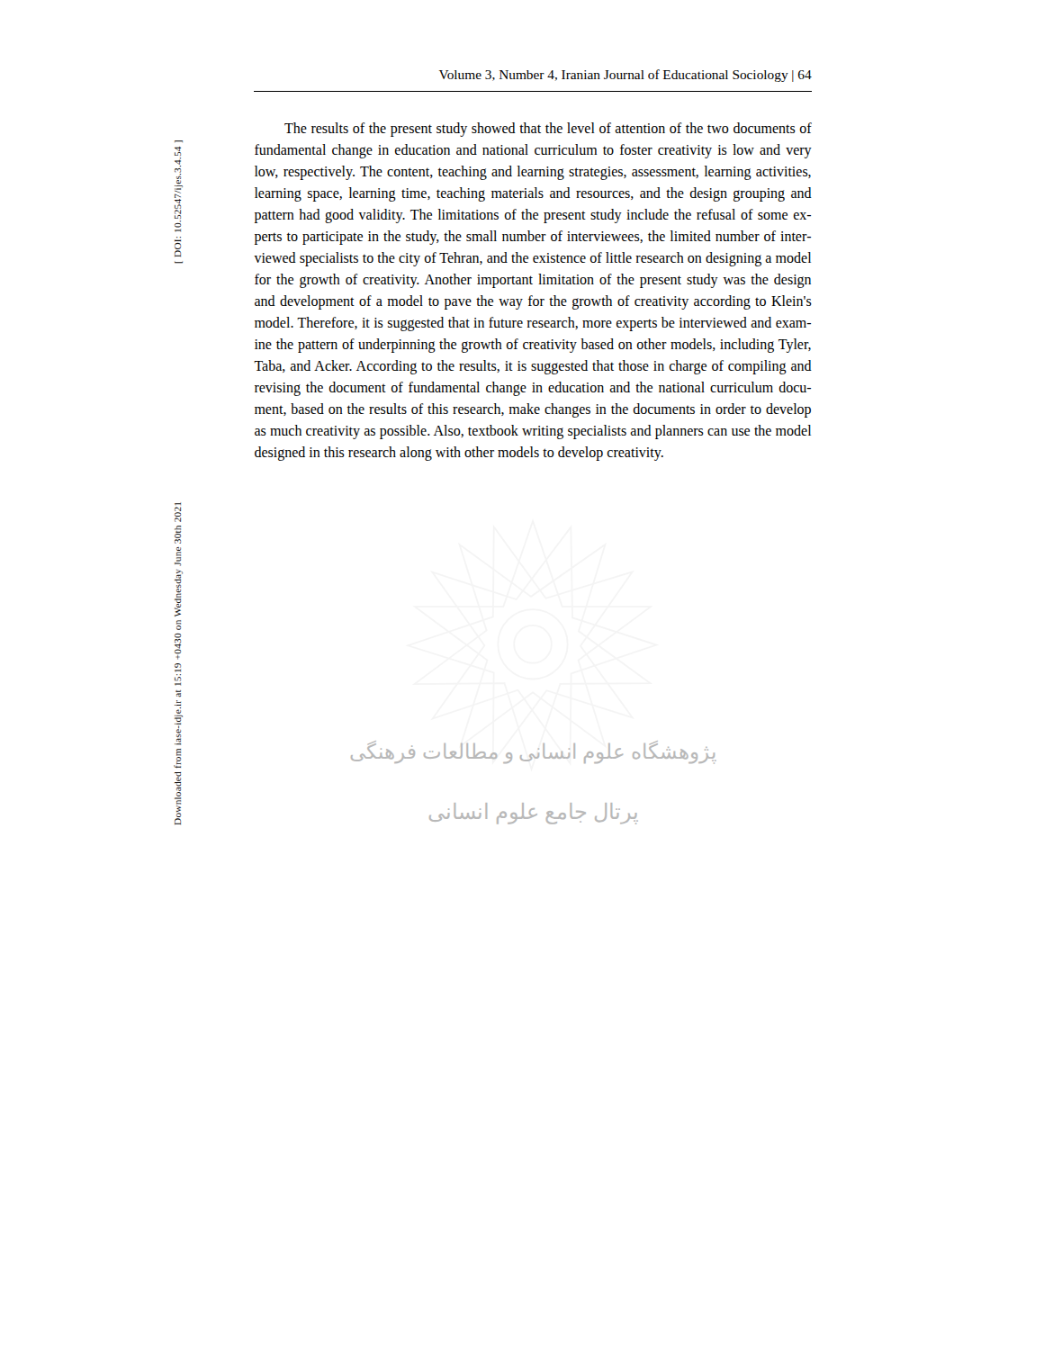[ DOI: 10.52547/ijes.3.4.54 ]
Downloaded from iase-idje.ir at 15:19 +0430 on Wednesday June 30th 2021
Volume 3, Number 4, Iranian Journal of Educational Sociology | 64
The results of the present study showed that the level of attention of the two documents of fundamental change in education and national curriculum to foster creativity is low and very low, respectively. The content, teaching and learning strategies, assessment, learning activities, learning space, learning time, teaching materials and resources, and the design grouping and pattern had good validity. The limitations of the present study include the refusal of some experts to participate in the study, the small number of interviewees, the limited number of interviewed specialists to the city of Tehran, and the existence of little research on designing a model for the growth of creativity. Another important limitation of the present study was the design and development of a model to pave the way for the growth of creativity according to Klein's model. Therefore, it is suggested that in future research, more experts be interviewed and examine the pattern of underpinning the growth of creativity based on other models, including Tyler, Taba, and Acker. According to the results, it is suggested that those in charge of compiling and revising the document of fundamental change in education and the national curriculum document, based on the results of this research, make changes in the documents in order to develop as much creativity as possible. Also, textbook writing specialists and planners can use the model designed in this research along with other models to develop creativity.
پژوهشگاه علوم انسانی و مطالعات فرهنگی
پرتال جامع علوم انسانی